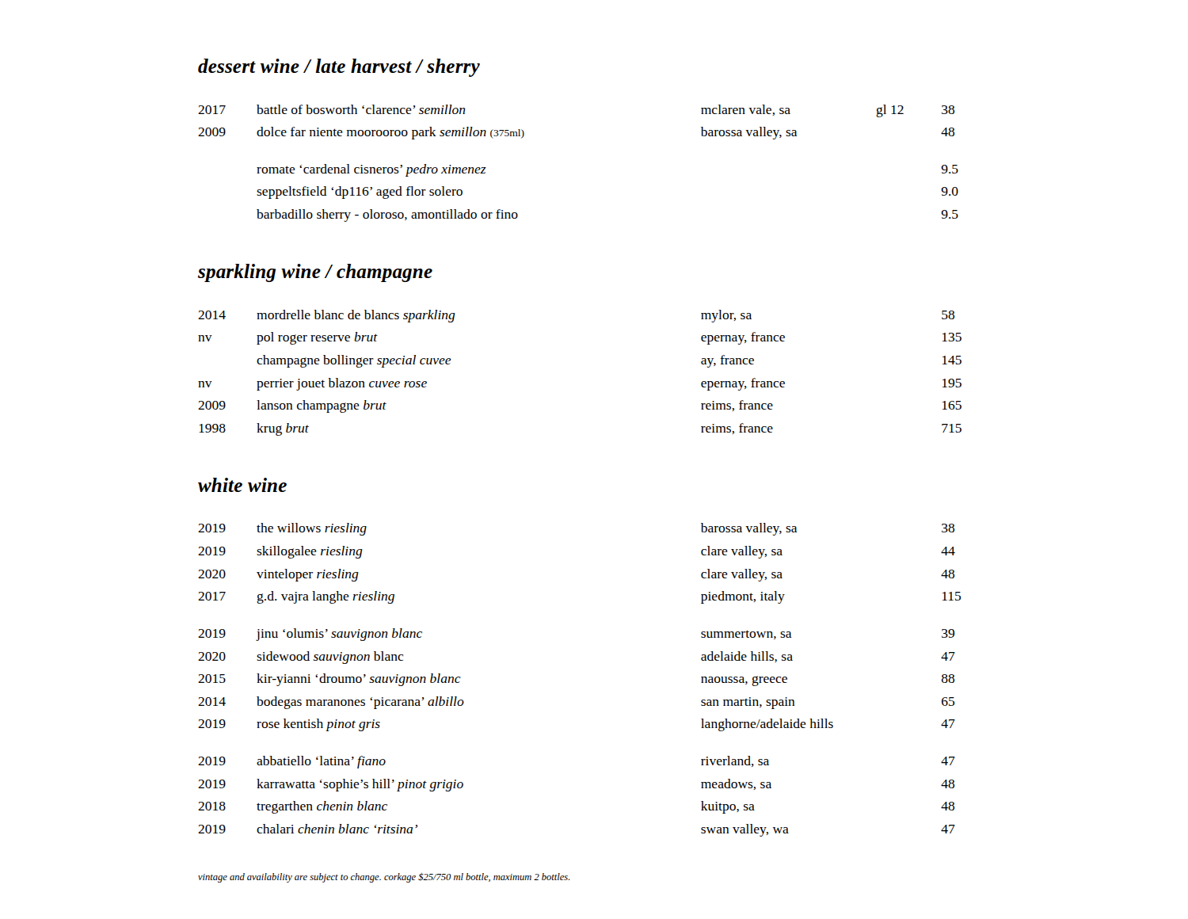dessert wine / late harvest / sherry
| 2017 | battle of bosworth ‘clarence’ semillon | mclaren vale, sa | gl 12 | 38 |
| 2009 | dolce far niente moorooroo park semillon (375ml) | barossa valley, sa | | 48 |
| | romate ‘cardenal cisneros’ pedro ximenez | | | 9.5 |
| | seppeltsfield ‘dp116’ aged flor solero | | | 9.0 |
| | barbadillo sherry - oloroso, amontillado or fino | | | 9.5 |
sparkling wine / champagne
| 2014 | mordrelle blanc de blancs sparkling | mylor, sa | | 58 |
| nv | pol roger reserve brut | epernay, france | | 135 |
| | champagne bollinger special cuvee | ay, france | | 145 |
| nv | perrier jouet blazon cuvee rose | epernay, france | | 195 |
| 2009 | lanson champagne brut | reims, france | | 165 |
| 1998 | krug brut | reims, france | | 715 |
white wine
| 2019 | the willows riesling | barossa valley, sa | | 38 |
| 2019 | skillogalee riesling | clare valley, sa | | 44 |
| 2020 | vinteloper riesling | clare valley, sa | | 48 |
| 2017 | g.d. vajra langhe riesling | piedmont, italy | | 115 |
| 2019 | jinu ‘olumis’ sauvignon blanc | summertown, sa | | 39 |
| 2020 | sidewood sauvignon blanc | adelaide hills, sa | | 47 |
| 2015 | kir-yianni ‘droumo’ sauvignon blanc | naoussa, greece | | 88 |
| 2014 | bodegas maranones ‘picarana’ albillo | san martin, spain | | 65 |
| 2019 | rose kentish pinot gris | langhorne/adelaide hills | | 47 |
| 2019 | abbatiello ‘latina’ fiano | riverland, sa | | 47 |
| 2019 | karrawatta ‘sophie’s hill’ pinot grigio | meadows, sa | | 48 |
| 2018 | tregarthen chenin blanc | kuitpo, sa | | 48 |
| 2019 | chalari chenin blanc ‘ritsina’ | swan valley, wa | | 47 |
vintage and availability are subject to change. corkage $25/750 ml bottle, maximum 2 bottles.